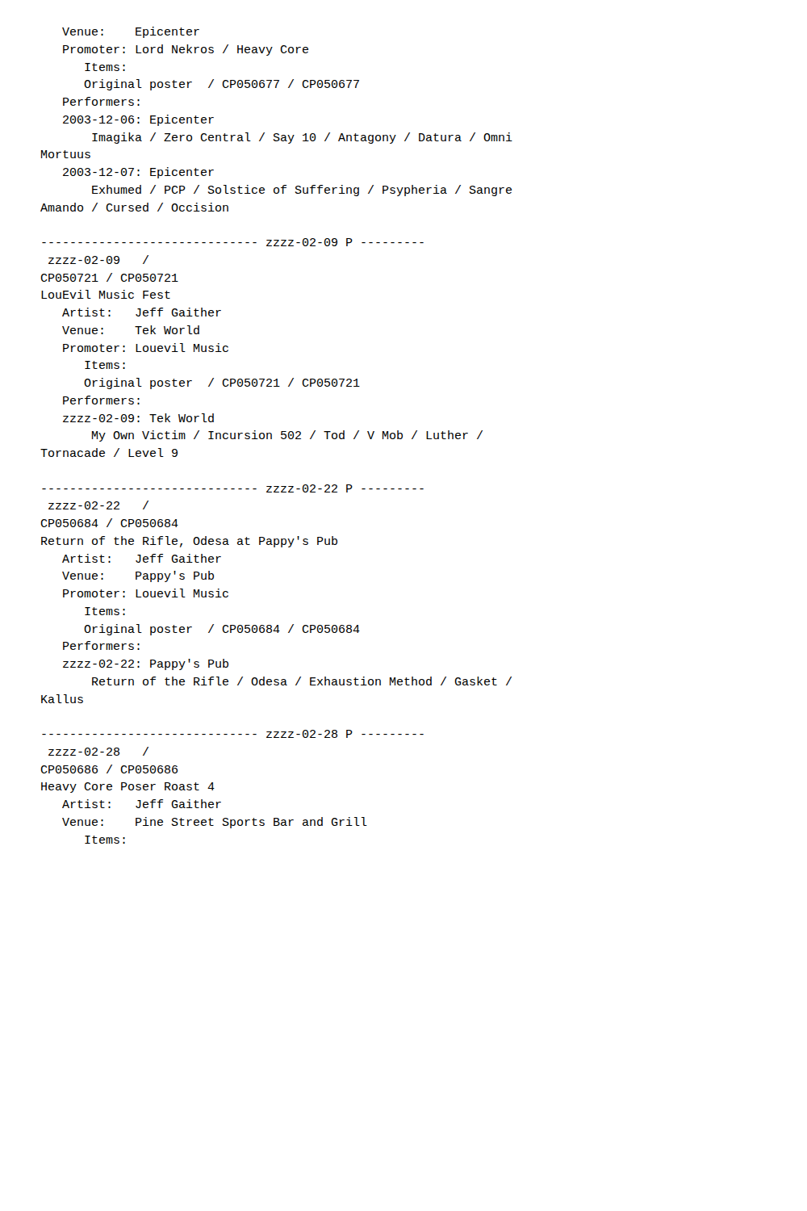Venue:    Epicenter
   Promoter: Lord Nekros / Heavy Core
      Items:
      Original poster  / CP050677 / CP050677
   Performers:
   2003-12-06: Epicenter
       Imagika / Zero Central / Say 10 / Antagony / Datura / Omni 
Mortuus
   2003-12-07: Epicenter
       Exhumed / PCP / Solstice of Suffering / Psypheria / Sangre 
Amando / Cursed / Occision

------------------------------ zzzz-02-09 P ---------
 zzzz-02-09   / 
CP050721 / CP050721
LouEvil Music Fest
   Artist:   Jeff Gaither
   Venue:    Tek World
   Promoter: Louevil Music
      Items:
      Original poster  / CP050721 / CP050721
   Performers:
   zzzz-02-09: Tek World
       My Own Victim / Incursion 502 / Tod / V Mob / Luther / 
Tornacade / Level 9

------------------------------ zzzz-02-22 P ---------
 zzzz-02-22   / 
CP050684 / CP050684
Return of the Rifle, Odesa at Pappy's Pub
   Artist:   Jeff Gaither
   Venue:    Pappy's Pub
   Promoter: Louevil Music
      Items:
      Original poster  / CP050684 / CP050684
   Performers:
   zzzz-02-22: Pappy's Pub
       Return of the Rifle / Odesa / Exhaustion Method / Gasket / 
Kallus

------------------------------ zzzz-02-28 P ---------
 zzzz-02-28   / 
CP050686 / CP050686
Heavy Core Poser Roast 4
   Artist:   Jeff Gaither
   Venue:    Pine Street Sports Bar and Grill
      Items: